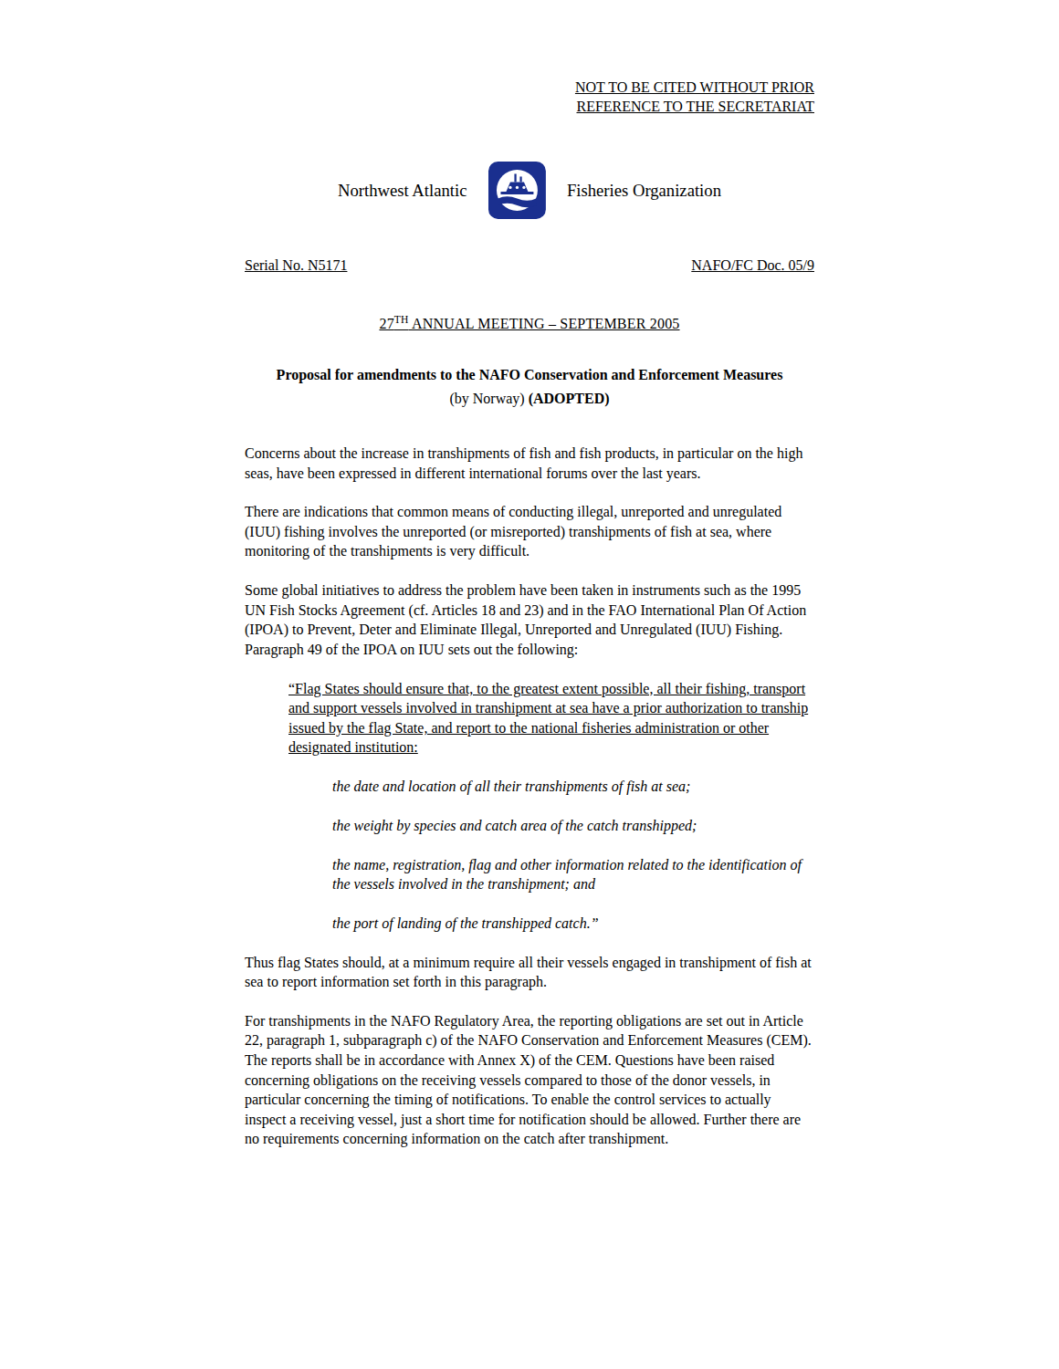NOT TO BE CITED WITHOUT PRIOR REFERENCE TO THE SECRETARIAT
Northwest Atlantic Fisheries Organization
Serial No. N5171
NAFO/FC Doc. 05/9
27TH ANNUAL MEETING – SEPTEMBER 2005
Proposal for amendments to the NAFO Conservation and Enforcement Measures
(by Norway) (ADOPTED)
Concerns about the increase in transhipments of fish and fish products, in particular on the high seas, have been expressed in different international forums over the last years.
There are indications that common means of conducting illegal, unreported and unregulated (IUU) fishing involves the unreported (or misreported) transhipments of fish at sea, where monitoring of the transhipments is very difficult.
Some global initiatives to address the problem have been taken in instruments such as the 1995 UN Fish Stocks Agreement (cf. Articles 18 and 23) and in the FAO International Plan Of Action (IPOA) to Prevent, Deter and Eliminate Illegal, Unreported and Unregulated (IUU) Fishing. Paragraph 49 of the IPOA on IUU sets out the following:
“Flag States should ensure that, to the greatest extent possible, all their fishing, transport and support vessels involved in transhipment at sea have a prior authorization to tranship issued by the flag State, and report to the national fisheries administration or other designated institution:
the date and location of all their transhipments of fish at sea;
the weight by species and catch area of the catch transhipped;
the name, registration, flag and other information related to the identification of the vessels involved in the transhipment; and
the port of landing of the transhipped catch.”
Thus flag States should, at a minimum require all their vessels engaged in transhipment of fish at sea to report information set forth in this paragraph.
For transhipments in the NAFO Regulatory Area, the reporting obligations are set out in Article 22, paragraph 1, subparagraph c) of the NAFO Conservation and Enforcement Measures (CEM). The reports shall be in accordance with Annex X) of the CEM. Questions have been raised concerning obligations on the receiving vessels compared to those of the donor vessels, in particular concerning the timing of notifications. To enable the control services to actually inspect a receiving vessel, just a short time for notification should be allowed. Further there are no requirements concerning information on the catch after transhipment.